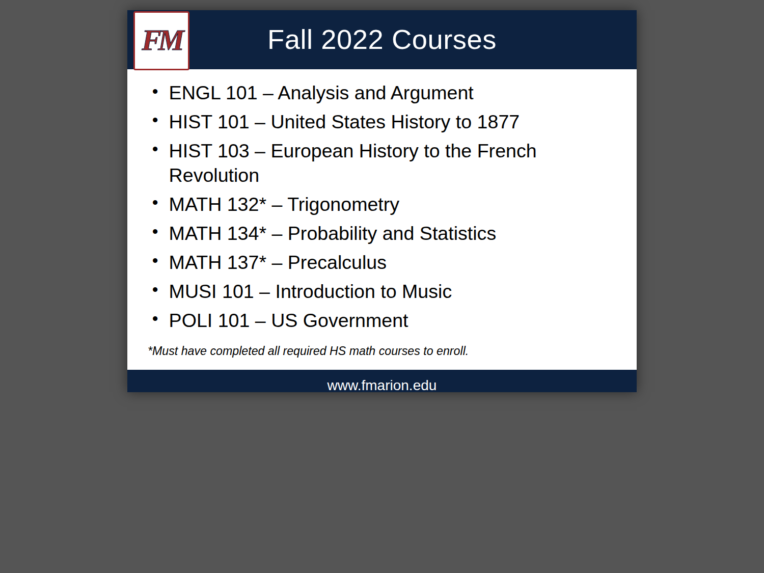FM
Fall 2022 Courses
ENGL 101 – Analysis and Argument
HIST 101 – United States History to 1877
HIST 103 – European History to the French Revolution
MATH 132* – Trigonometry
MATH 134* – Probability and Statistics
MATH 137* – Precalculus
MUSI 101 – Introduction to Music
POLI 101 – US Government
*Must have completed all required HS math courses to enroll.
www.fmarion.edu